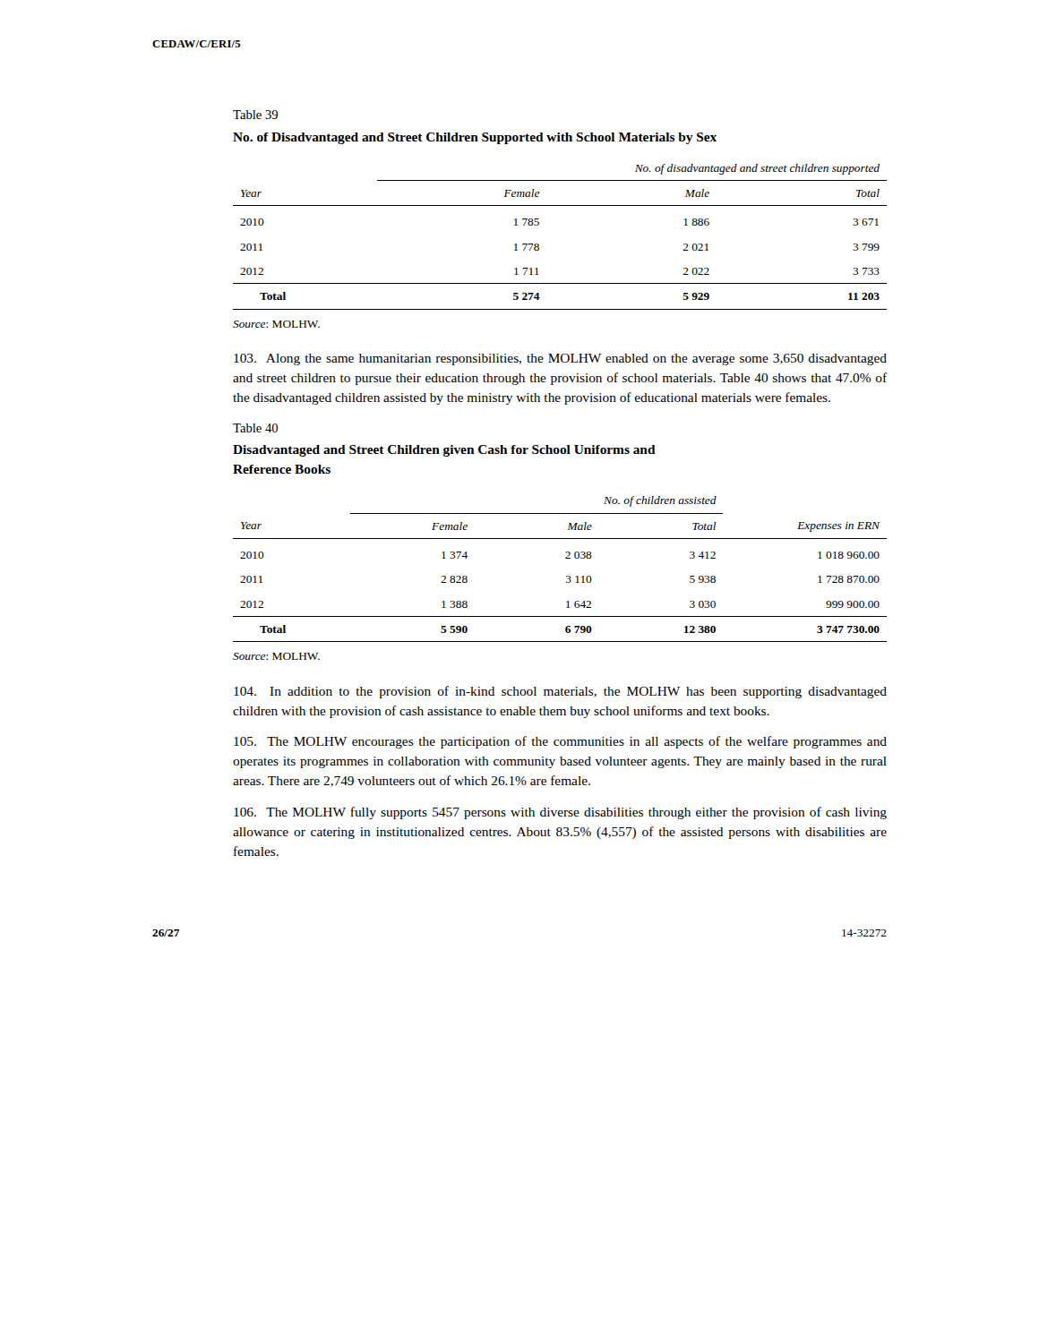CEDAW/C/ERI/5
Table 39
No. of Disadvantaged and Street Children Supported with School Materials by Sex
| | No. of disadvantaged and street children supported |
| Year | Female | Male | Total |
| 2010 | 1 785 | 1 886 | 3 671 |
| 2011 | 1 778 | 2 021 | 3 799 |
| 2012 | 1 711 | 2 022 | 3 733 |
| Total | 5 274 | 5 929 | 11 203 |
Source: MOLHW.
103. Along the same humanitarian responsibilities, the MOLHW enabled on the average some 3,650 disadvantaged and street children to pursue their education through the provision of school materials. Table 40 shows that 47.0% of the disadvantaged children assisted by the ministry with the provision of educational materials were females.
Table 40
Disadvantaged and Street Children given Cash for School Uniforms and
Reference Books
| | No. of children assisted | |
| Year | Female | Male | Total | Expenses in ERN |
| 2010 | 1 374 | 2 038 | 3 412 | 1 018 960.00 |
| 2011 | 2 828 | 3 110 | 5 938 | 1 728 870.00 |
| 2012 | 1 388 | 1 642 | 3 030 | 999 900.00 |
| Total | 5 590 | 6 790 | 12 380 | 3 747 730.00 |
Source: MOLHW.
104. In addition to the provision of in-kind school materials, the MOLHW has been supporting disadvantaged children with the provision of cash assistance to enable them buy school uniforms and text books.
105. The MOLHW encourages the participation of the communities in all aspects of the welfare programmes and operates its programmes in collaboration with community based volunteer agents. They are mainly based in the rural areas. There are 2,749 volunteers out of which 26.1% are female.
106. The MOLHW fully supports 5457 persons with diverse disabilities through either the provision of cash living allowance or catering in institutionalized centres. About 83.5% (4,557) of the assisted persons with disabilities are females.
26/27 14-32272